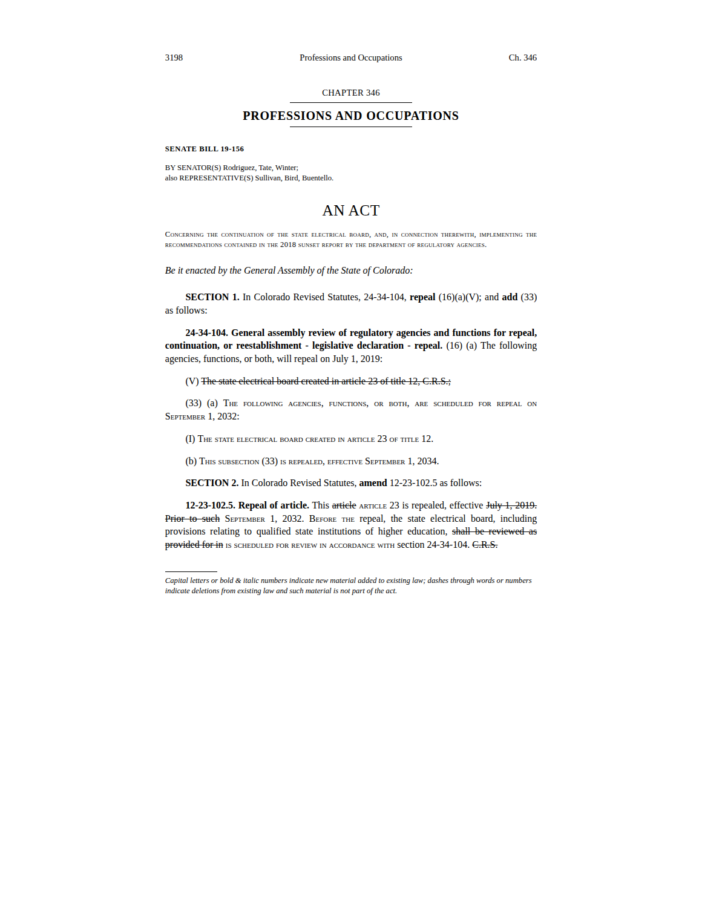3198
Professions and Occupations
Ch. 346
CHAPTER 346
PROFESSIONS AND OCCUPATIONS
SENATE BILL 19-156
BY SENATOR(S) Rodriguez, Tate, Winter;
also REPRESENTATIVE(S) Sullivan, Bird, Buentello.
AN ACT
Concerning the continuation of the state electrical board, and, in connection therewith, implementing the recommendations contained in the 2018 sunset report by the department of regulatory agencies.
Be it enacted by the General Assembly of the State of Colorado:
SECTION 1. In Colorado Revised Statutes, 24-34-104, repeal (16)(a)(V); and add (33) as follows:
24-34-104. General assembly review of regulatory agencies and functions for repeal, continuation, or reestablishment - legislative declaration - repeal. (16) (a) The following agencies, functions, or both, will repeal on July 1, 2019:
(V) The state electrical board created in article 23 of title 12, C.R.S.;
(33) (a) The following agencies, functions, or both, are scheduled for repeal on September 1, 2032:
(I) The state electrical board created in article 23 of title 12.
(b) This subsection (33) is repealed, effective September 1, 2034.
SECTION 2. In Colorado Revised Statutes, amend 12-23-102.5 as follows:
12-23-102.5. Repeal of article. This article article 23 is repealed, effective July 1, 2019. Prior to such September 1, 2032. Before the repeal, the state electrical board, including provisions relating to qualified state institutions of higher education, shall be reviewed as provided for in is scheduled for review in accordance with section 24-34-104. C.R.S.
Capital letters or bold & italic numbers indicate new material added to existing law; dashes through words or numbers indicate deletions from existing law and such material is not part of the act.